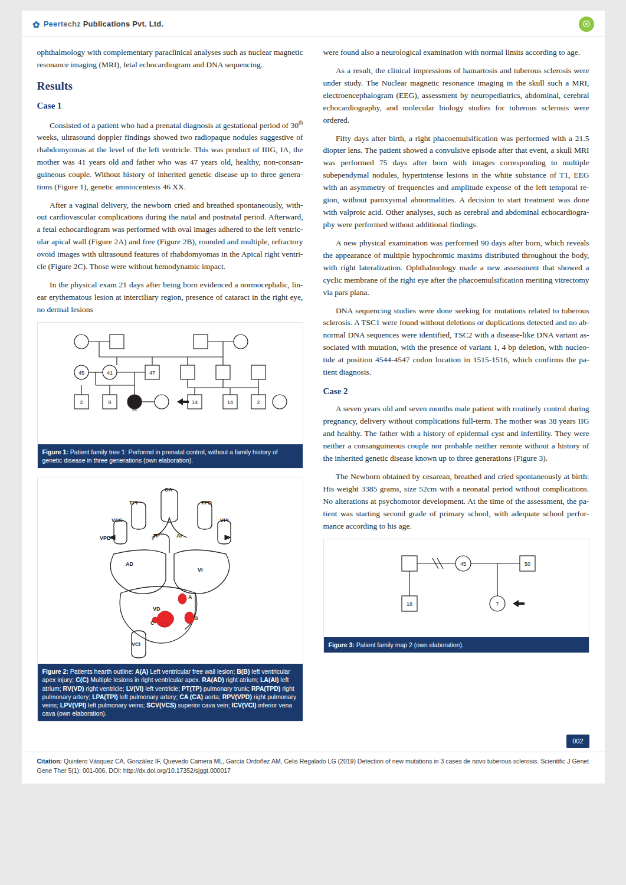✿ Peer techz Publications Pvt. Ltd.
☉
ophthalmology with complementary paraclinical analyses such as nuclear magnetic resonance imaging (MRI), fetal echocardiogram and DNA sequencing.
Results
Case 1
Consisted of a patient who had a prenatal diagnosis at gestational period of 30th weeks, ultrasound doppler findings showed two radiopaque nodules suggestive of rhabdomyomas at the level of the left ventricle. This was product of IIIG, IA, the mother was 41 years old and father who was 47 years old, healthy, non-consanguineous couple. Without history of inherited genetic disease up to three generations (Figure 1), genetic amniocentesis 46 XX.
After a vaginal delivery, the newborn cried and breathed spontaneously, without cardiovascular complications during the natal and postnatal period. Afterward, a fetal echocardiogram was performed with oval images adhered to the left ventricular apical wall (Figure 2A) and free (Figure 2B), rounded and multiple, refractory ovoid images with ultrasound features of rhabdomyomas in the Apical right ventricle (Figure 2C). Those were without hemodynamic impact.
In the physical exam 21 days after being born evidenced a normocephalic, linear erythematous lesion at interciliary region, presence of cataract in the right eye, no dermal lesions
45 41 47 2 8 8s 14 14 2
Figure 1: Patient family tree 1: Performd in prenatal control, without a family history of genetic disease in three generations (own elaboration).
CA TPI TPD VCS VPI VPD TP AI AD VI A B VD C VCI
Figure 2: Patients hearth outline: A(A) Left ventricular free wall lesion; B(B) left ventricular apex injury; C(C) Multiple lesions in right ventricular apex. RA(AD) right atrium; LA(AI) left atrium; RV(VD) right ventricle; LV(VI) left ventricle; PT(TP) pulmonary trunk; RPA(TPD) right pulmonary artery; LPA(TPI) left pulmonary artery; CA (CA) aorta; RPV(VPD) right pulmonary veins; LPV(VPI) left pulmonary veins; SCV(VCS) superior cava vein; ICV(VCI) inferior vena cava (own elaboration).
were found also a neurological examination with normal limits according to age.
As a result, the clinical impressions of hamartosis and tuberous sclerosis were under study. The Nuclear magnetic resonance imaging in the skull such a MRI, electroencephalogram (EEG), assessment by neuropediatrics, abdominal, cerebral echocardiography, and molecular biology studies for tuberous sclerosis were ordered.
Fifty days after birth, a right phacoemulsification was performed with a 21.5 diopter lens. The patient showed a convulsive episode after that event, a skull MRI was performed 75 days after born with images corresponding to multiple subependymal nodules, hyperintense lesions in the white substance of T1, EEG with an asymmetry of frequencies and amplitude expense of the left temporal region, without paroxysmal abnormalities. A decision to start treatment was done with valproic acid. Other analyses, such as cerebral and abdominal echocardiography were performed without additional findings.
A new physical examination was performed 90 days after born, which reveals the appearance of multiple hypochromic maxims distributed throughout the body, with right lateralization. Ophthalmology made a new assessment that showed a cyclic membrane of the right eye after the phacoemulsification meriting vitrectomy via pars plana.
DNA sequencing studies were done seeking for mutations related to tuberous sclerosis. A TSC1 were found without deletions or duplications detected and no abnormal DNA sequences were identified, TSC2 with a disease-like DNA variant associated with mutation, with the presence of variant 1, 4 bp deletion, with nucleotide at position 4544-4547 codon location in 1515-1516, which confirms the patient diagnosis.
Case 2
A seven years old and seven months male patient with routinely control during pregnancy, delivery without complications full-term. The mother was 38 years IIG and healthy. The father with a history of epidermal cyst and infertility. They were neither a consanguineous couple nor probable neither remote without a history of the inherited genetic disease known up to three generations (Figure 3).
The Newborn obtained by cesarean, breathed and cried spontaneously at birth: His weight 3385 grams, size 52cm with a neonatal period without complications. No alterations at psychomotor development. At the time of the assessment, the patient was starting second grade of primary school, with adequate school performance according to his age.
45 50 18 7
Figure 3: Patient family map 2 (own elaboration).
002
Citation: Quintero Vásquez CA, González IF, Quevedo Camera ML, García Ordoñez AM, Celis Regalado LG (2019) Detection of new mutations in 3 cases de novo tuberous sclerosis. Scientific J Genet Gene Ther 5(1): 001-006. DOI: http://dx.doi.org/10.17352/sjggt.000017